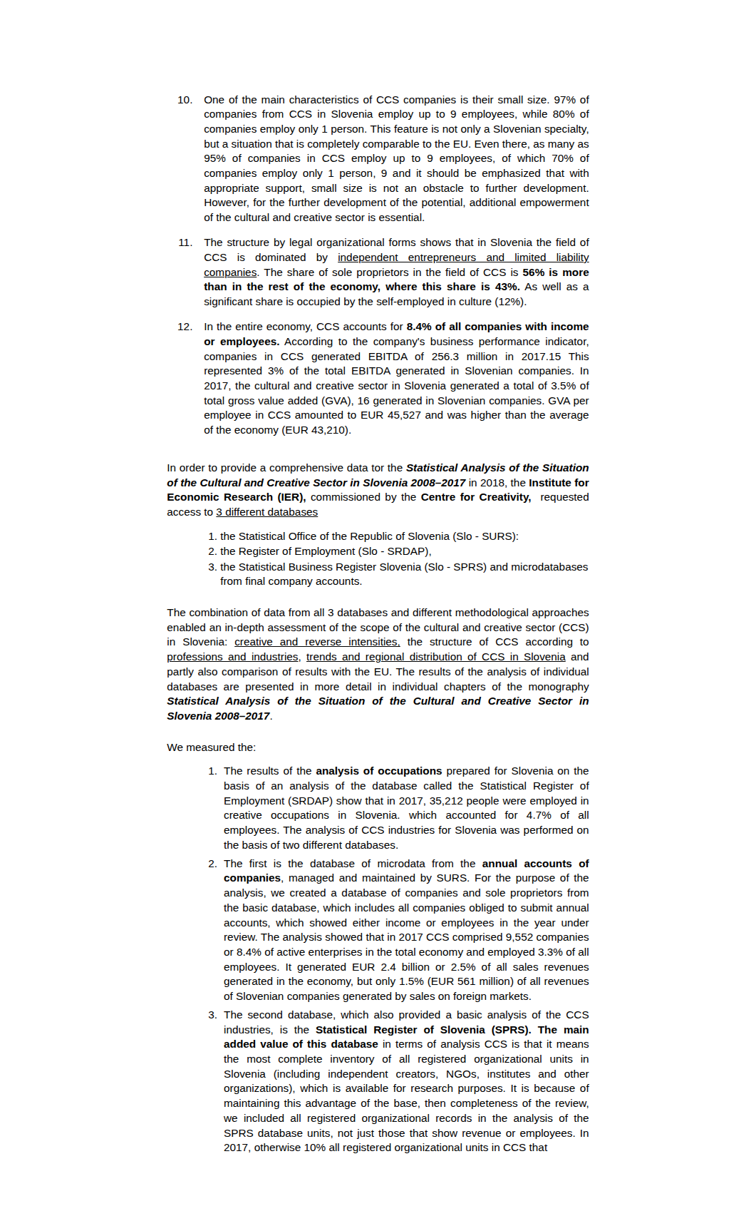One of the main characteristics of CCS companies is their small size. 97% of companies from CCS in Slovenia employ up to 9 employees, while 80% of companies employ only 1 person. This feature is not only a Slovenian specialty, but a situation that is completely comparable to the EU. Even there, as many as 95% of companies in CCS employ up to 9 employees, of which 70% of companies employ only 1 person, 9 and it should be emphasized that with appropriate support, small size is not an obstacle to further development. However, for the further development of the potential, additional empowerment of the cultural and creative sector is essential.
The structure by legal organizational forms shows that in Slovenia the field of CCS is dominated by independent entrepreneurs and limited liability companies. The share of sole proprietors in the field of CCS is 56% is more than in the rest of the economy, where this share is 43%. As well as a significant share is occupied by the self-employed in culture (12%).
In the entire economy, CCS accounts for 8.4% of all companies with income or employees. According to the company's business performance indicator, companies in CCS generated EBITDA of 256.3 million in 2017.15 This represented 3% of the total EBITDA generated in Slovenian companies. In 2017, the cultural and creative sector in Slovenia generated a total of 3.5% of total gross value added (GVA), 16 generated in Slovenian companies. GVA per employee in CCS amounted to EUR 45,527 and was higher than the average of the economy (EUR 43,210).
In order to provide a comprehensive data tor the Statistical Analysis of the Situation of the Cultural and Creative Sector in Slovenia 2008–2017 in 2018, the Institute for Economic Research (IER), commissioned by the Centre for Creativity, requested access to 3 different databases
the Statistical Office of the Republic of Slovenia (Slo - SURS):
the Register of Employment (Slo - SRDAP),
the Statistical Business Register Slovenia (Slo - SPRS) and microdatabases from final company accounts.
The combination of data from all 3 databases and different methodological approaches enabled an in-depth assessment of the scope of the cultural and creative sector (CCS) in Slovenia: creative and reverse intensities, the structure of CCS according to professions and industries, trends and regional distribution of CCS in Slovenia and partly also comparison of results with the EU. The results of the analysis of individual databases are presented in more detail in individual chapters of the monography Statistical Analysis of the Situation of the Cultural and Creative Sector in Slovenia 2008–2017.
We measured the:
The results of the analysis of occupations prepared for Slovenia on the basis of an analysis of the database called the Statistical Register of Employment (SRDAP) show that in 2017, 35,212 people were employed in creative occupations in Slovenia. which accounted for 4.7% of all employees. The analysis of CCS industries for Slovenia was performed on the basis of two different databases.
The first is the database of microdata from the annual accounts of companies, managed and maintained by SURS. For the purpose of the analysis, we created a database of companies and sole proprietors from the basic database, which includes all companies obliged to submit annual accounts, which showed either income or employees in the year under review. The analysis showed that in 2017 CCS comprised 9,552 companies or 8.4% of active enterprises in the total economy and employed 3.3% of all employees. It generated EUR 2.4 billion or 2.5% of all sales revenues generated in the economy, but only 1.5% (EUR 561 million) of all revenues of Slovenian companies generated by sales on foreign markets.
The second database, which also provided a basic analysis of the CCS industries, is the Statistical Register of Slovenia (SPRS). The main added value of this database in terms of analysis CCS is that it means the most complete inventory of all registered organizational units in Slovenia (including independent creators, NGOs, institutes and other organizations), which is available for research purposes. It is because of maintaining this advantage of the base, then completeness of the review, we included all registered organizational records in the analysis of the SPRS database units, not just those that show revenue or employees. In 2017, otherwise 10% all registered organizational units in CCS that